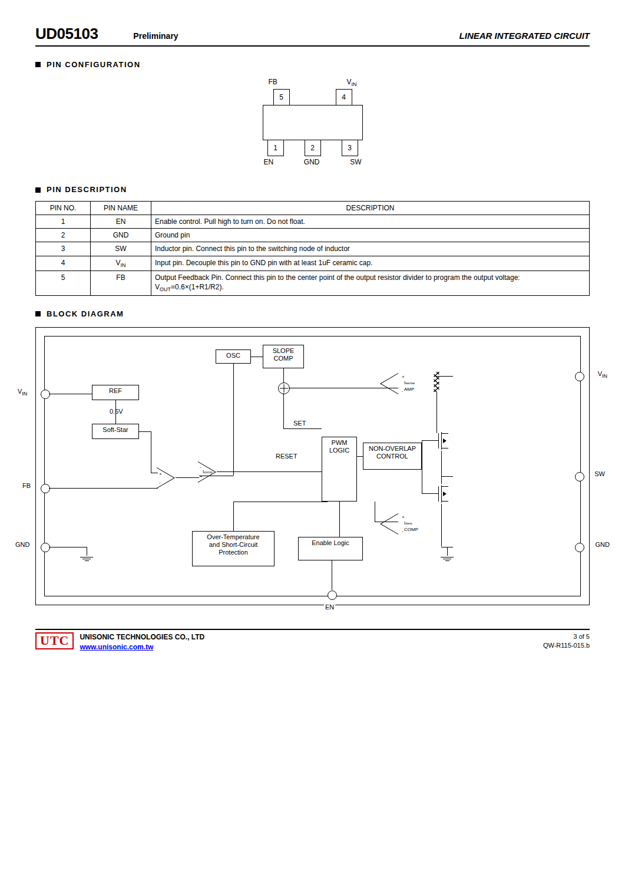UD05103 Preliminary LINEAR INTEGRATED CIRCUIT
PIN CONFIGURATION
FB VIN
5
4
1
2
3
EN GND SW
PIN DESCRIPTION
| PIN NO. | PIN NAME | DESCRIPTION |
| --- | --- | --- |
| 1 | EN | Enable control. Pull high to turn on. Do not float. |
| 2 | GND | Ground pin |
| 3 | SW | Inductor pin. Connect this pin to the switching node of inductor |
| 4 | V IN | Input pin. Decouple this pin to GND pin with at least 1uF ceramic cap. |
| 5 | FB | Output Feedback Pin. Connect this pin to the center point of the output resistor divider to program the output voltage: V OUT =0.6×(1+R1/R2). |
BLOCK DIAGRAM
VIN
FB
GND
VIN
SW
GND
EN
REF
0.6V
Soft-Star
OSC
SLOPE
COMP
PWM
LOGIC
NON-OVERLAP
CONTROL
Over-Temperature
and Short-Circuit
Protection
Enable Logic
SET
RESET
+
-
-
+
Icomp
+
-
Isense
AMP
+
-
Izero
COMP
UTC
UNISONIC TECHNOLOGIES CO., LTD
www.unisonic.com.tw
3 of 5
QW-R115-015.b